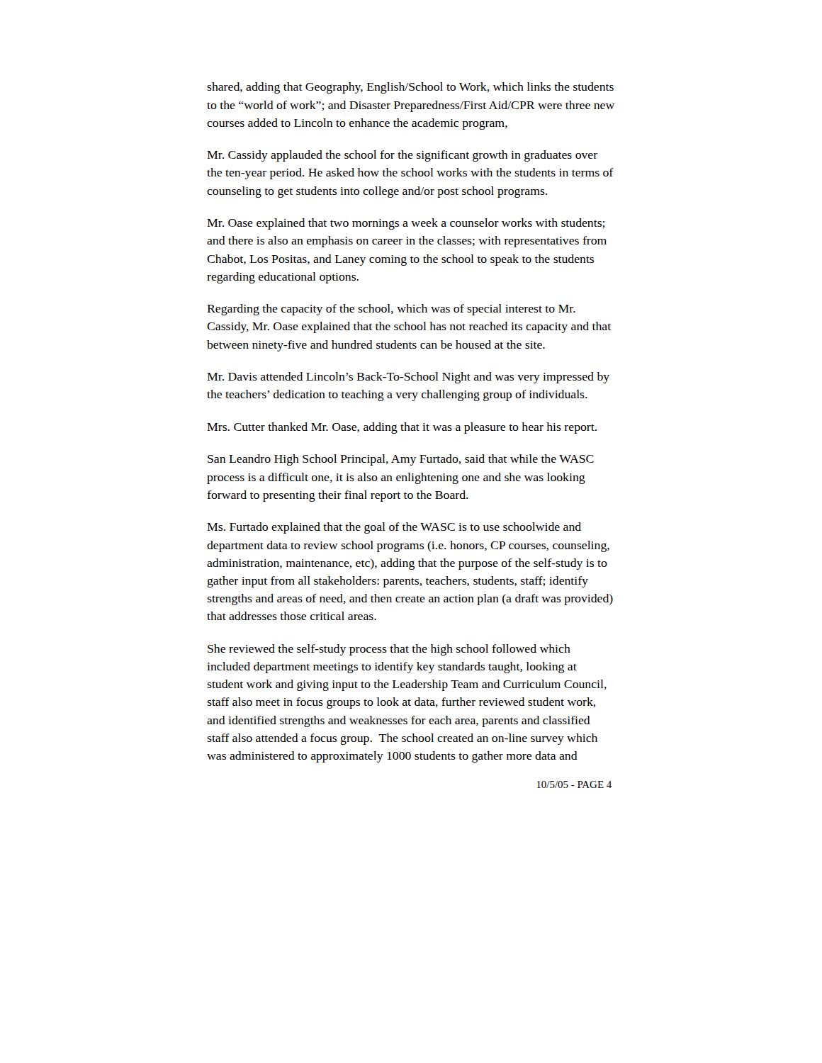shared, adding that Geography, English/School to Work, which links the students to the “world of work”; and Disaster Preparedness/First Aid/CPR were three new courses added to Lincoln to enhance the academic program,
Mr. Cassidy applauded the school for the significant growth in graduates over the ten-year period. He asked how the school works with the students in terms of counseling to get students into college and/or post school programs.
Mr. Oase explained that two mornings a week a counselor works with students; and there is also an emphasis on career in the classes; with representatives from Chabot, Los Positas, and Laney coming to the school to speak to the students regarding educational options.
Regarding the capacity of the school, which was of special interest to Mr. Cassidy, Mr. Oase explained that the school has not reached its capacity and that between ninety-five and hundred students can be housed at the site.
Mr. Davis attended Lincoln’s Back-To-School Night and was very impressed by the teachers’ dedication to teaching a very challenging group of individuals.
Mrs. Cutter thanked Mr. Oase, adding that it was a pleasure to hear his report.
San Leandro High School Principal, Amy Furtado, said that while the WASC process is a difficult one, it is also an enlightening one and she was looking forward to presenting their final report to the Board.
Ms. Furtado explained that the goal of the WASC is to use schoolwide and department data to review school programs (i.e. honors, CP courses, counseling, administration, maintenance, etc), adding that the purpose of the self-study is to gather input from all stakeholders: parents, teachers, students, staff; identify strengths and areas of need, and then create an action plan (a draft was provided) that addresses those critical areas.
She reviewed the self-study process that the high school followed which included department meetings to identify key standards taught, looking at student work and giving input to the Leadership Team and Curriculum Council, staff also meet in focus groups to look at data, further reviewed student work, and identified strengths and weaknesses for each area, parents and classified staff also attended a focus group. The school created an on-line survey which was administered to approximately 1000 students to gather more data and
10/5/05 - PAGE 4